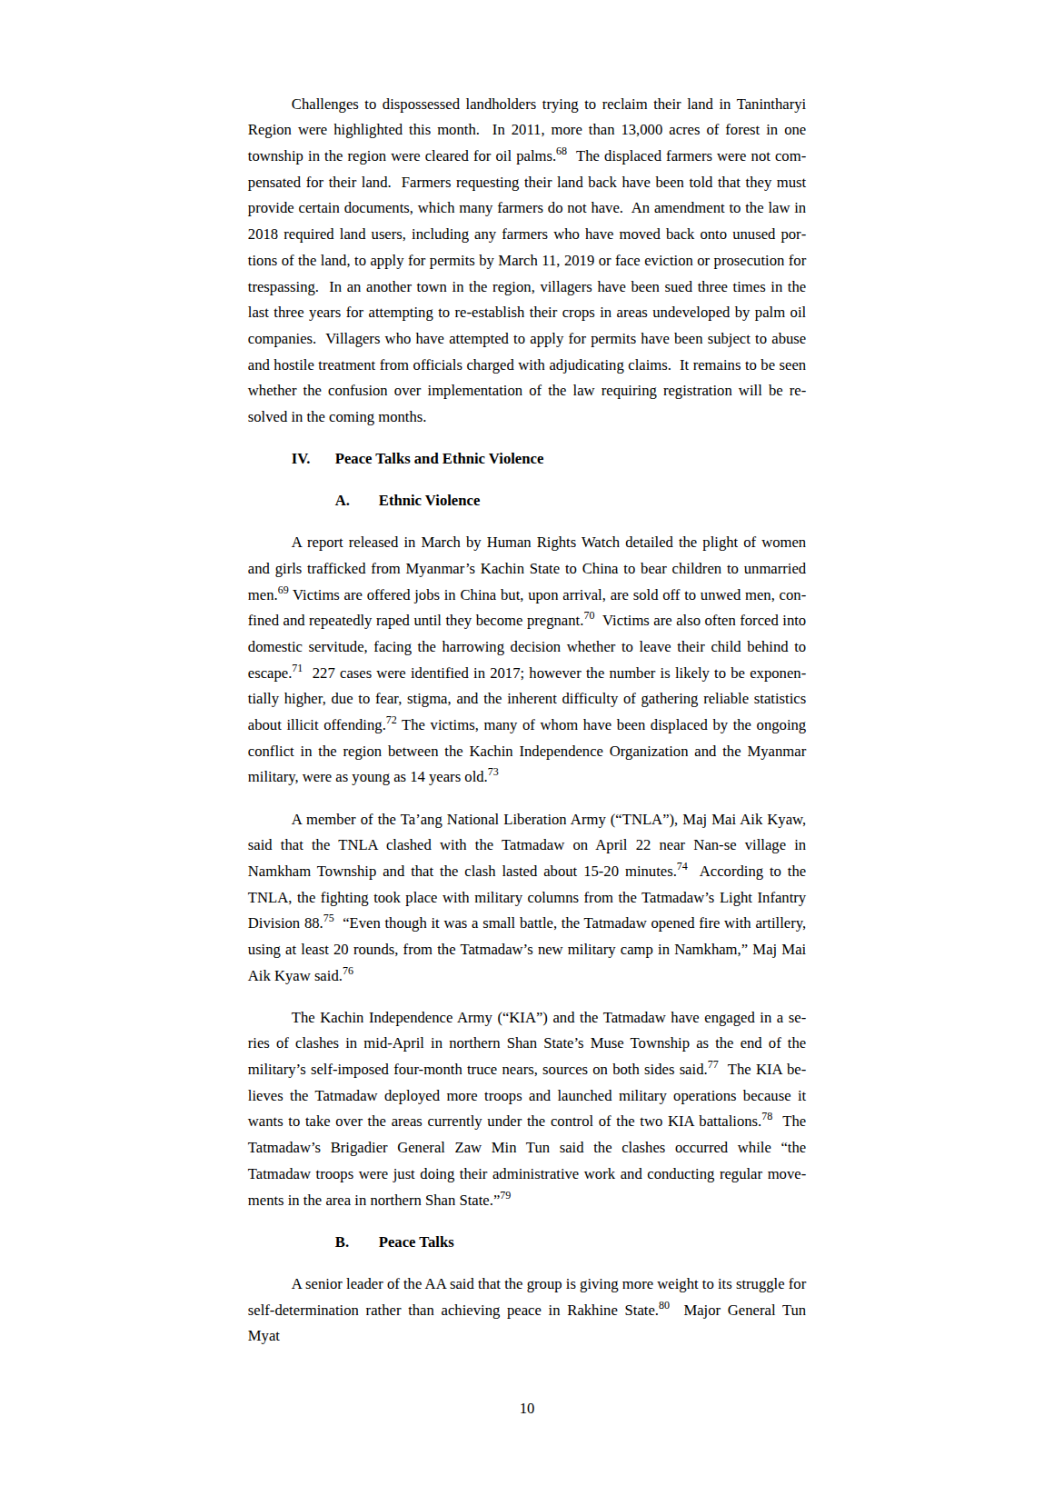Challenges to dispossessed landholders trying to reclaim their land in Tanintharyi Region were highlighted this month. In 2011, more than 13,000 acres of forest in one township in the region were cleared for oil palms.68 The displaced farmers were not compensated for their land. Farmers requesting their land back have been told that they must provide certain documents, which many farmers do not have. An amendment to the law in 2018 required land users, including any farmers who have moved back onto unused portions of the land, to apply for permits by March 11, 2019 or face eviction or prosecution for trespassing. In an another town in the region, villagers have been sued three times in the last three years for attempting to re-establish their crops in areas undeveloped by palm oil companies. Villagers who have attempted to apply for permits have been subject to abuse and hostile treatment from officials charged with adjudicating claims. It remains to be seen whether the confusion over implementation of the law requiring registration will be resolved in the coming months.
IV. Peace Talks and Ethnic Violence
A. Ethnic Violence
A report released in March by Human Rights Watch detailed the plight of women and girls trafficked from Myanmar’s Kachin State to China to bear children to unmarried men.69 Victims are offered jobs in China but, upon arrival, are sold off to unwed men, confined and repeatedly raped until they become pregnant.70 Victims are also often forced into domestic servitude, facing the harrowing decision whether to leave their child behind to escape.71 227 cases were identified in 2017; however the number is likely to be exponentially higher, due to fear, stigma, and the inherent difficulty of gathering reliable statistics about illicit offending.72 The victims, many of whom have been displaced by the ongoing conflict in the region between the Kachin Independence Organization and the Myanmar military, were as young as 14 years old.73
A member of the Ta’ang National Liberation Army (“TNLA”), Maj Mai Aik Kyaw, said that the TNLA clashed with the Tatmadaw on April 22 near Nan-se village in Namkham Township and that the clash lasted about 15-20 minutes.74 According to the TNLA, the fighting took place with military columns from the Tatmadaw’s Light Infantry Division 88.75 “Even though it was a small battle, the Tatmadaw opened fire with artillery, using at least 20 rounds, from the Tatmadaw’s new military camp in Namkham,” Maj Mai Aik Kyaw said.76
The Kachin Independence Army (“KIA”) and the Tatmadaw have engaged in a series of clashes in mid-April in northern Shan State’s Muse Township as the end of the military’s self-imposed four-month truce nears, sources on both sides said.77 The KIA believes the Tatmadaw deployed more troops and launched military operations because it wants to take over the areas currently under the control of the two KIA battalions.78 The Tatmadaw’s Brigadier General Zaw Min Tun said the clashes occurred while “the Tatmadaw troops were just doing their administrative work and conducting regular movements in the area in northern Shan State.”79
B. Peace Talks
A senior leader of the AA said that the group is giving more weight to its struggle for self-determination rather than achieving peace in Rakhine State.80 Major General Tun Myat
10